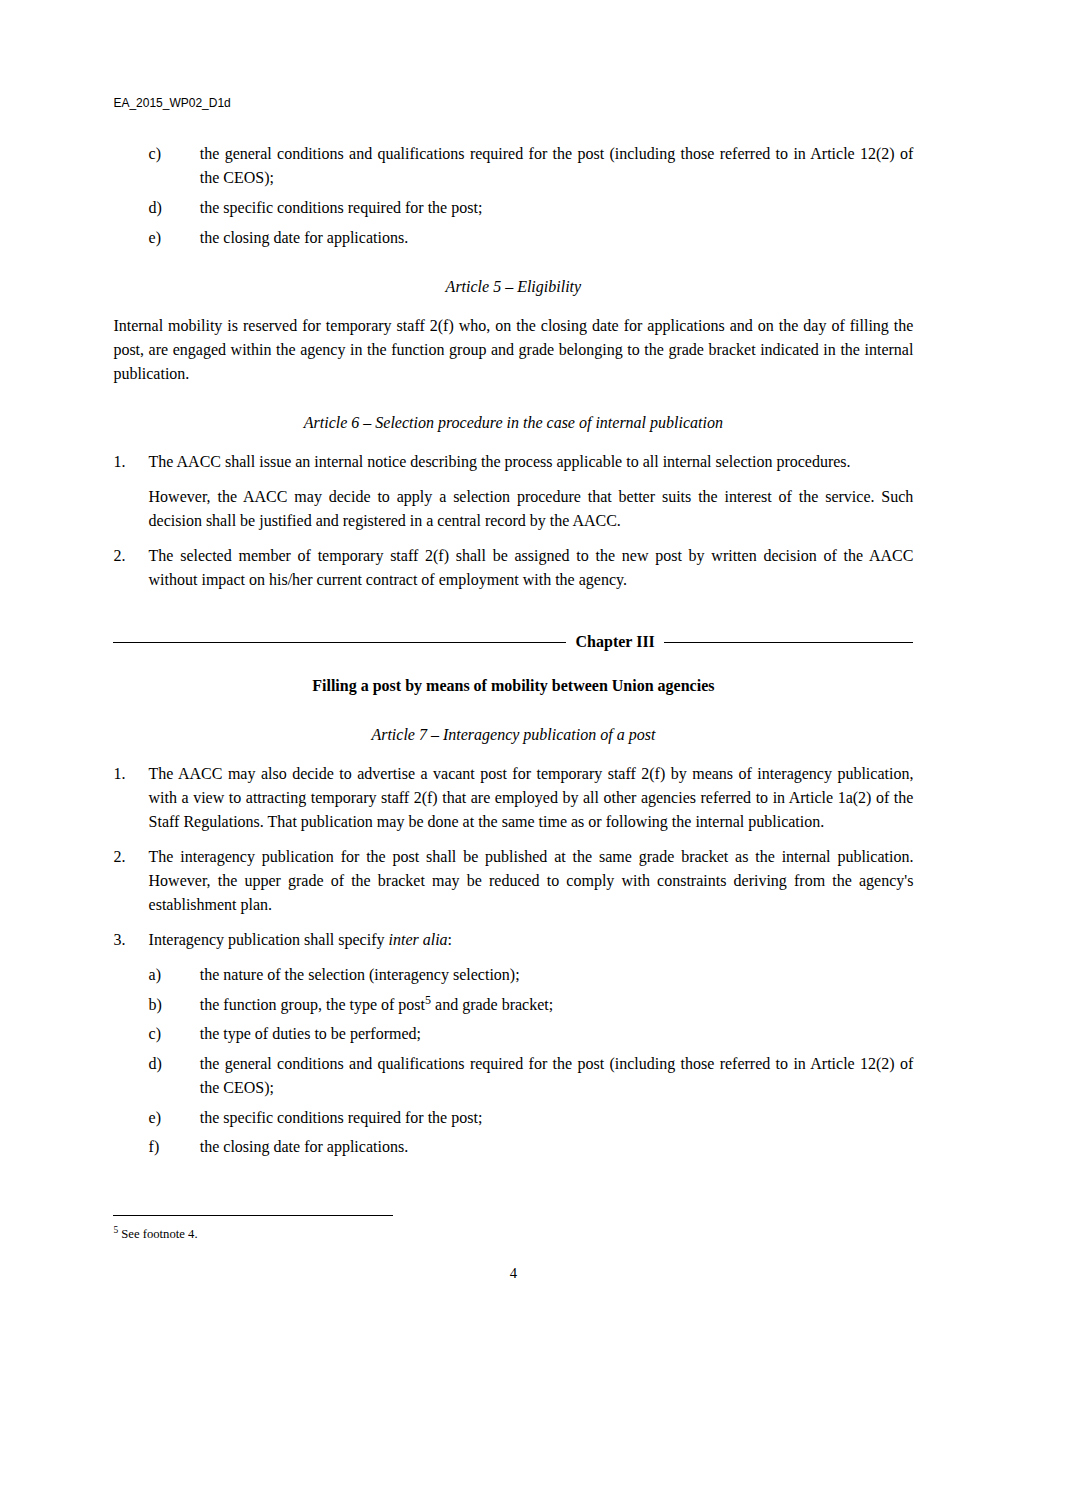EA_2015_WP02_D1d
c) the general conditions and qualifications required for the post (including those referred to in Article 12(2) of the CEOS);
d) the specific conditions required for the post;
e) the closing date for applications.
Article 5 – Eligibility
Internal mobility is reserved for temporary staff 2(f) who, on the closing date for applications and on the day of filling the post, are engaged within the agency in the function group and grade belonging to the grade bracket indicated in the internal publication.
Article 6 – Selection procedure in the case of internal publication
1. The AACC shall issue an internal notice describing the process applicable to all internal selection procedures.
However, the AACC may decide to apply a selection procedure that better suits the interest of the service. Such decision shall be justified and registered in a central record by the AACC.
2. The selected member of temporary staff 2(f) shall be assigned to the new post by written decision of the AACC without impact on his/her current contract of employment with the agency.
Chapter III
Filling a post by means of mobility between Union agencies
Article 7 – Interagency publication of a post
1. The AACC may also decide to advertise a vacant post for temporary staff 2(f) by means of interagency publication, with a view to attracting temporary staff 2(f) that are employed by all other agencies referred to in Article 1a(2) of the Staff Regulations. That publication may be done at the same time as or following the internal publication.
2. The interagency publication for the post shall be published at the same grade bracket as the internal publication. However, the upper grade of the bracket may be reduced to comply with constraints deriving from the agency's establishment plan.
3. Interagency publication shall specify inter alia:
a) the nature of the selection (interagency selection);
b) the function group, the type of post5 and grade bracket;
c) the type of duties to be performed;
d) the general conditions and qualifications required for the post (including those referred to in Article 12(2) of the CEOS);
e) the specific conditions required for the post;
f) the closing date for applications.
5 See footnote 4.
4